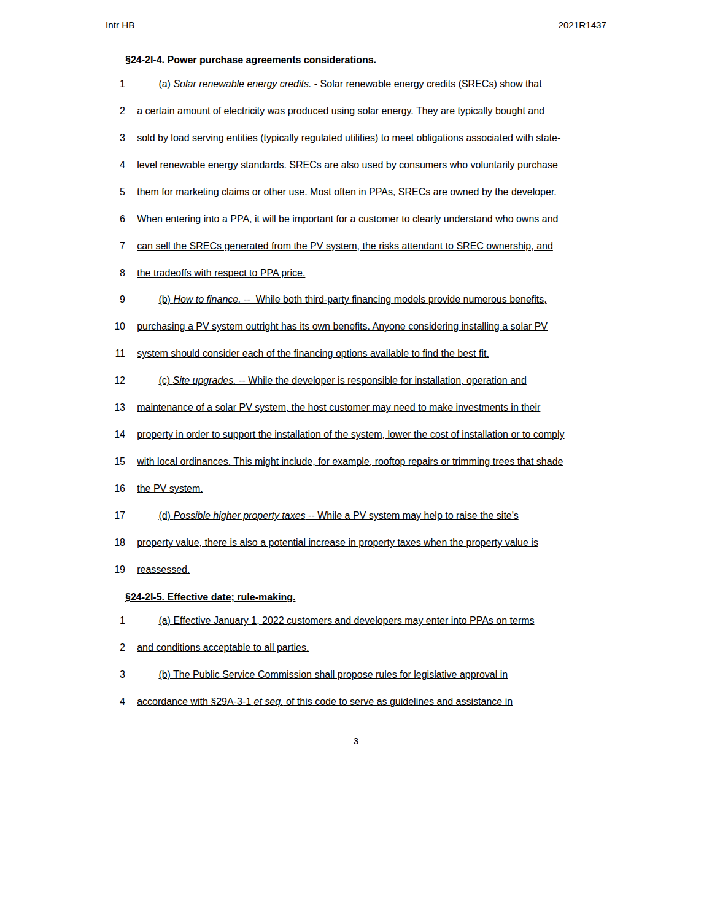Intr HB 2021R1437
§24-2I-4. Power purchase agreements considerations.
(a) Solar renewable energy credits. - Solar renewable energy credits (SRECs) show that
a certain amount of electricity was produced using solar energy. They are typically bought and
sold by load serving entities (typically regulated utilities) to meet obligations associated with state-
level renewable energy standards. SRECs are also used by consumers who voluntarily purchase
them for marketing claims or other use. Most often in PPAs, SRECs are owned by the developer.
When entering into a PPA, it will be important for a customer to clearly understand who owns and
can sell the SRECs generated from the PV system, the risks attendant to SREC ownership, and
the tradeoffs with respect to PPA price.
(b) How to finance. -- While both third-party financing models provide numerous benefits,
purchasing a PV system outright has its own benefits. Anyone considering installing a solar PV
system should consider each of the financing options available to find the best fit.
(c) Site upgrades. -- While the developer is responsible for installation, operation and
maintenance of a solar PV system, the host customer may need to make investments in their
property in order to support the installation of the system, lower the cost of installation or to comply
with local ordinances. This might include, for example, rooftop repairs or trimming trees that shade
the PV system.
(d) Possible higher property taxes -- While a PV system may help to raise the site's
property value, there is also a potential increase in property taxes when the property value is
reassessed.
§24-2I-5. Effective date; rule-making.
(a) Effective January 1, 2022 customers and developers may enter into PPAs on terms
and conditions acceptable to all parties.
(b) The Public Service Commission shall propose rules for legislative approval in
accordance with §29A-3-1 et seq. of this code to serve as guidelines and assistance in
3